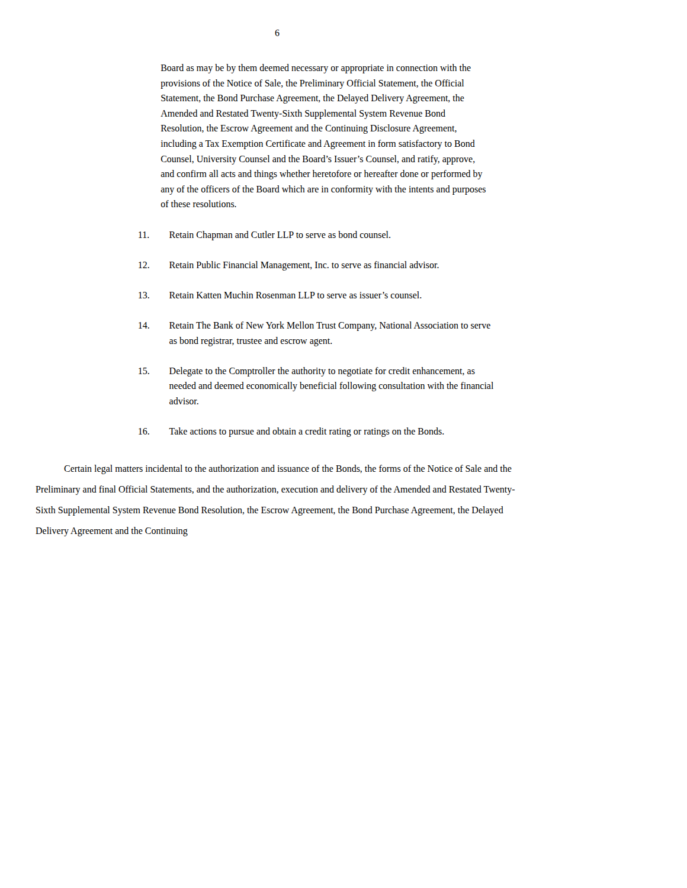6
Board as may be by them deemed necessary or appropriate in connection with the provisions of the Notice of Sale, the Preliminary Official Statement, the Official Statement, the Bond Purchase Agreement, the Delayed Delivery Agreement, the Amended and Restated Twenty-Sixth Supplemental System Revenue Bond Resolution, the Escrow Agreement and the Continuing Disclosure Agreement, including a Tax Exemption Certificate and Agreement in form satisfactory to Bond Counsel, University Counsel and the Board’s Issuer’s Counsel, and ratify, approve, and confirm all acts and things whether heretofore or hereafter done or performed by any of the officers of the Board which are in conformity with the intents and purposes of these resolutions.
11. Retain Chapman and Cutler LLP to serve as bond counsel.
12. Retain Public Financial Management, Inc. to serve as financial advisor.
13. Retain Katten Muchin Rosenman LLP to serve as issuer’s counsel.
14. Retain The Bank of New York Mellon Trust Company, National Association to serve as bond registrar, trustee and escrow agent.
15. Delegate to the Comptroller the authority to negotiate for credit enhancement, as needed and deemed economically beneficial following consultation with the financial advisor.
16. Take actions to pursue and obtain a credit rating or ratings on the Bonds.
Certain legal matters incidental to the authorization and issuance of the Bonds, the forms of the Notice of Sale and the Preliminary and final Official Statements, and the authorization, execution and delivery of the Amended and Restated Twenty-Sixth Supplemental System Revenue Bond Resolution, the Escrow Agreement, the Bond Purchase Agreement, the Delayed Delivery Agreement and the Continuing